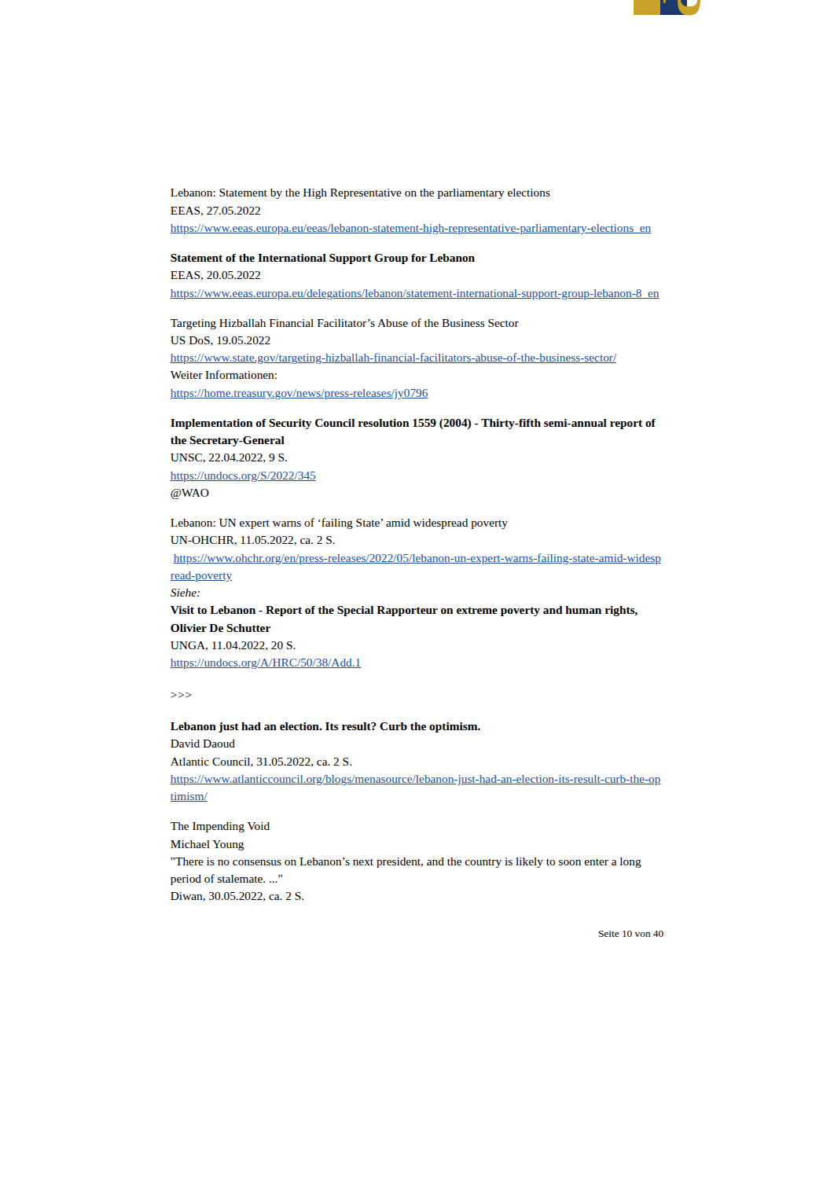SWP
Lebanon: Statement by the High Representative on the parliamentary elections
EEAS, 27.05.2022
https://www.eeas.europa.eu/eeas/lebanon-statement-high-representative-parliamentary-elections_en
Statement of the International Support Group for Lebanon
EEAS, 20.05.2022
https://www.eeas.europa.eu/delegations/lebanon/statement-international-support-group-lebanon-8_en
Targeting Hizballah Financial Facilitator’s Abuse of the Business Sector
US DoS, 19.05.2022
https://www.state.gov/targeting-hizballah-financial-facilitators-abuse-of-the-business-sector/
Weiter Informationen:
https://home.treasury.gov/news/press-releases/jy0796
Implementation of Security Council resolution 1559 (2004) - Thirty-fifth semi-annual report of the Secretary-General
UNSC, 22.04.2022, 9 S.
https://undocs.org/S/2022/345
@WAO
Lebanon: UN expert warns of ‘failing State’ amid widespread poverty
UN-OHCHR, 11.05.2022, ca. 2 S.
https://www.ohchr.org/en/press-releases/2022/05/lebanon-un-expert-warns-failing-state-amid-widespread-poverty
Siehe:
Visit to Lebanon - Report of the Special Rapporteur on extreme poverty and human rights, Olivier De Schutter
UNGA, 11.04.2022, 20 S.
https://undocs.org/A/HRC/50/38/Add.1
>>>
Lebanon just had an election. Its result? Curb the optimism.
David Daoud
Atlantic Council, 31.05.2022, ca. 2 S.
https://www.atlanticcouncil.org/blogs/menasource/lebanon-just-had-an-election-its-result-curb-the-optimism/
The Impending Void
Michael Young
"There is no consensus on Lebanon’s next president, and the country is likely to soon enter a long period of stalemate. ..."
Diwan, 30.05.2022, ca. 2 S.
Seite 10 von 40